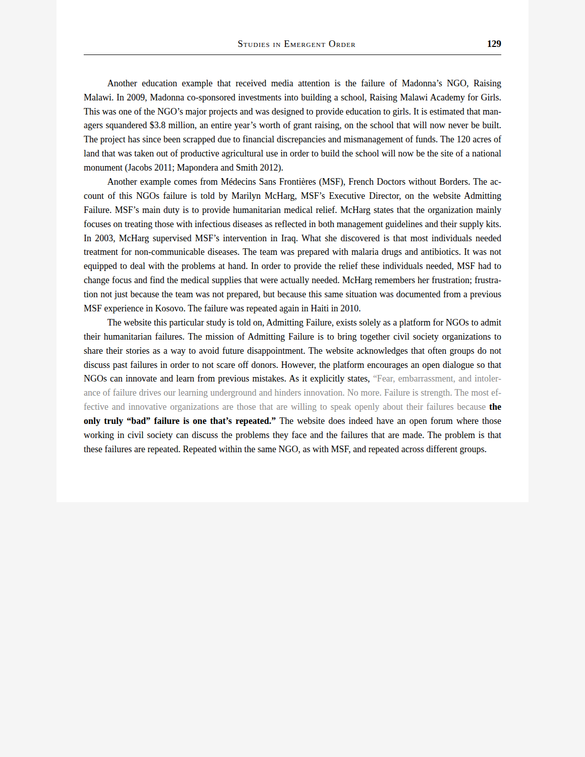Studies in Emergent Order 129
Another education example that received media attention is the failure of Madonna’s NGO, Raising Malawi. In 2009, Madonna co-sponsored investments into building a school, Raising Malawi Academy for Girls. This was one of the NGO’s major projects and was designed to provide education to girls. It is estimated that managers squandered $3.8 million, an entire year’s worth of grant raising, on the school that will now never be built. The project has since been scrapped due to financial discrepancies and mismanagement of funds. The 120 acres of land that was taken out of productive agricultural use in order to build the school will now be the site of a national monument (Jacobs 2011; Mapondera and Smith 2012).
Another example comes from Médecins Sans Frontières (MSF), French Doctors without Borders. The account of this NGOs failure is told by Marilyn McHarg, MSF’s Executive Director, on the website Admitting Failure. MSF’s main duty is to provide humanitarian medical relief. McHarg states that the organization mainly focuses on treating those with infectious diseases as reflected in both management guidelines and their supply kits. In 2003, McHarg supervised MSF’s intervention in Iraq. What she discovered is that most individuals needed treatment for non-communicable diseases. The team was prepared with malaria drugs and antibiotics. It was not equipped to deal with the problems at hand. In order to provide the relief these individuals needed, MSF had to change focus and find the medical supplies that were actually needed. McHarg remembers her frustration; frustration not just because the team was not prepared, but because this same situation was documented from a previous MSF experience in Kosovo. The failure was repeated again in Haiti in 2010.
The website this particular study is told on, Admitting Failure, exists solely as a platform for NGOs to admit their humanitarian failures. The mission of Admitting Failure is to bring together civil society organizations to share their stories as a way to avoid future disappointment. The website acknowledges that often groups do not discuss past failures in order to not scare off donors. However, the platform encourages an open dialogue so that NGOs can innovate and learn from previous mistakes. As it explicitly states, “Fear, embarrassment, and intolerance of failure drives our learning underground and hinders innovation. No more. Failure is strength. The most effective and innovative organizations are those that are willing to speak openly about their failures because the only truly “bad” failure is one that’s repeated.” The website does indeed have an open forum where those working in civil society can discuss the problems they face and the failures that are made. The problem is that these failures are repeated. Repeated within the same NGO, as with MSF, and repeated across different groups.